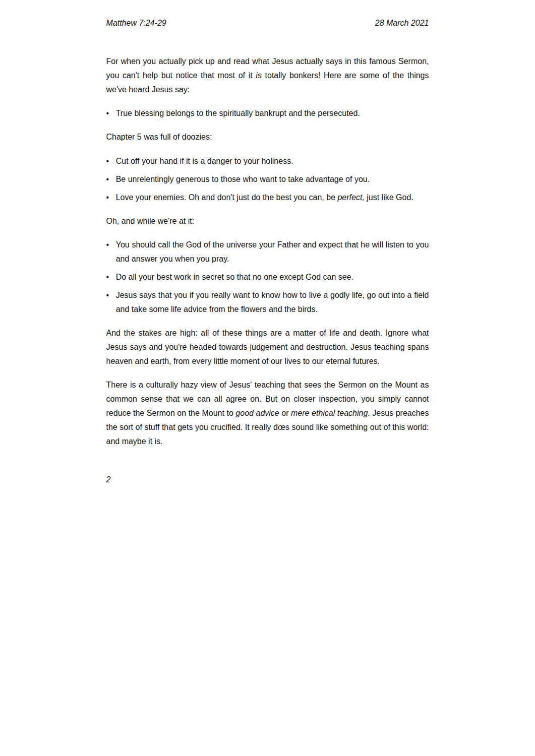Matthew 7:24-29 28 March 2021
For when you actually pick up and read what Jesus actually says in this famous Sermon, you can't help but notice that most of it is totally bonkers! Here are some of the things we've heard Jesus say:
True blessing belongs to the spiritually bankrupt and the persecuted.
Chapter 5 was full of doozies:
Cut off your hand if it is a danger to your holiness.
Be unrelentingly generous to those who want to take advantage of you.
Love your enemies. Oh and don't just do the best you can, be perfect, just like God.
Oh, and while we're at it:
You should call the God of the universe your Father and expect that he will listen to you and answer you when you pray.
Do all your best work in secret so that no one except God can see.
Jesus says that you if you really want to know how to live a godly life, go out into a field and take some life advice from the flowers and the birds.
And the stakes are high: all of these things are a matter of life and death. Ignore what Jesus says and you're headed towards judgement and destruction. Jesus teaching spans heaven and earth, from every little moment of our lives to our eternal futures.
There is a culturally hazy view of Jesus' teaching that sees the Sermon on the Mount as common sense that we can all agree on. But on closer inspection, you simply cannot reduce the Sermon on the Mount to good advice or mere ethical teaching. Jesus preaches the sort of stuff that gets you crucified. It really dœs sound like something out of this world: and maybe it is.
2